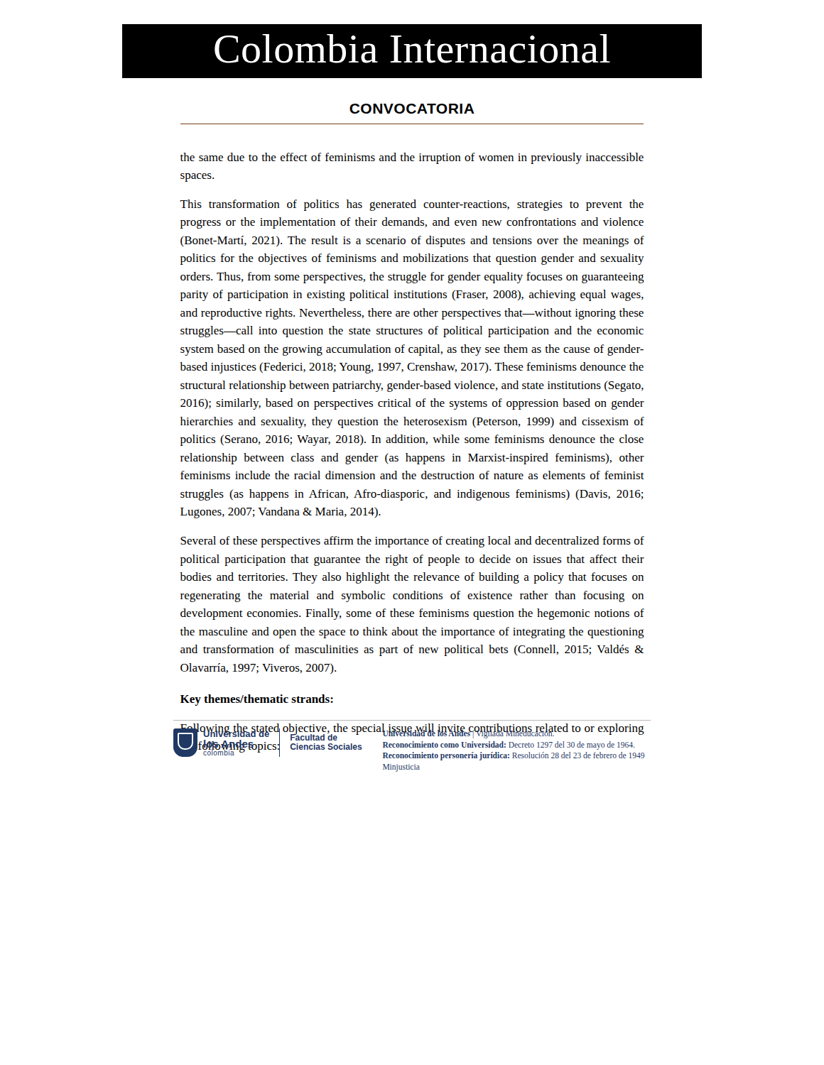Colombia Internacional
CONVOCATORIA
the same due to the effect of feminisms and the irruption of women in previously inaccessible spaces.
This transformation of politics has generated counter-reactions, strategies to prevent the progress or the implementation of their demands, and even new confrontations and violence (Bonet-Martí, 2021). The result is a scenario of disputes and tensions over the meanings of politics for the objectives of feminisms and mobilizations that question gender and sexuality orders. Thus, from some perspectives, the struggle for gender equality focuses on guaranteeing parity of participation in existing political institutions (Fraser, 2008), achieving equal wages, and reproductive rights. Nevertheless, there are other perspectives that—without ignoring these struggles—call into question the state structures of political participation and the economic system based on the growing accumulation of capital, as they see them as the cause of gender-based injustices (Federici, 2018; Young, 1997, Crenshaw, 2017). These feminisms denounce the structural relationship between patriarchy, gender-based violence, and state institutions (Segato, 2016); similarly, based on perspectives critical of the systems of oppression based on gender hierarchies and sexuality, they question the heterosexism (Peterson, 1999) and cissexism of politics (Serano, 2016; Wayar, 2018). In addition, while some feminisms denounce the close relationship between class and gender (as happens in Marxist-inspired feminisms), other feminisms include the racial dimension and the destruction of nature as elements of feminist struggles (as happens in African, Afro-diasporic, and indigenous feminisms) (Davis, 2016; Lugones, 2007; Vandana & Maria, 2014).
Several of these perspectives affirm the importance of creating local and decentralized forms of political participation that guarantee the right of people to decide on issues that affect their bodies and territories. They also highlight the relevance of building a policy that focuses on regenerating the material and symbolic conditions of existence rather than focusing on development economies. Finally, some of these feminisms question the hegemonic notions of the masculine and open the space to think about the importance of integrating the questioning and transformation of masculinities as part of new political bets (Connell, 2015; Valdés & Olavarría, 1997; Viveros, 2007).
Key themes/thematic strands:
Following the stated objective, the special issue will invite contributions related to or exploring the following topics:
Universidad de
los Andes
colombia
Facultad de
Ciencias Sociales
Universidad de los Andes | Vigilada Mineducación.
Reconocimiento como Universidad: Decreto 1297 del 30 de mayo de 1964.
Reconocimiento personería jurídica: Resolución 28 del 23 de febrero de 1949 Minjusticia